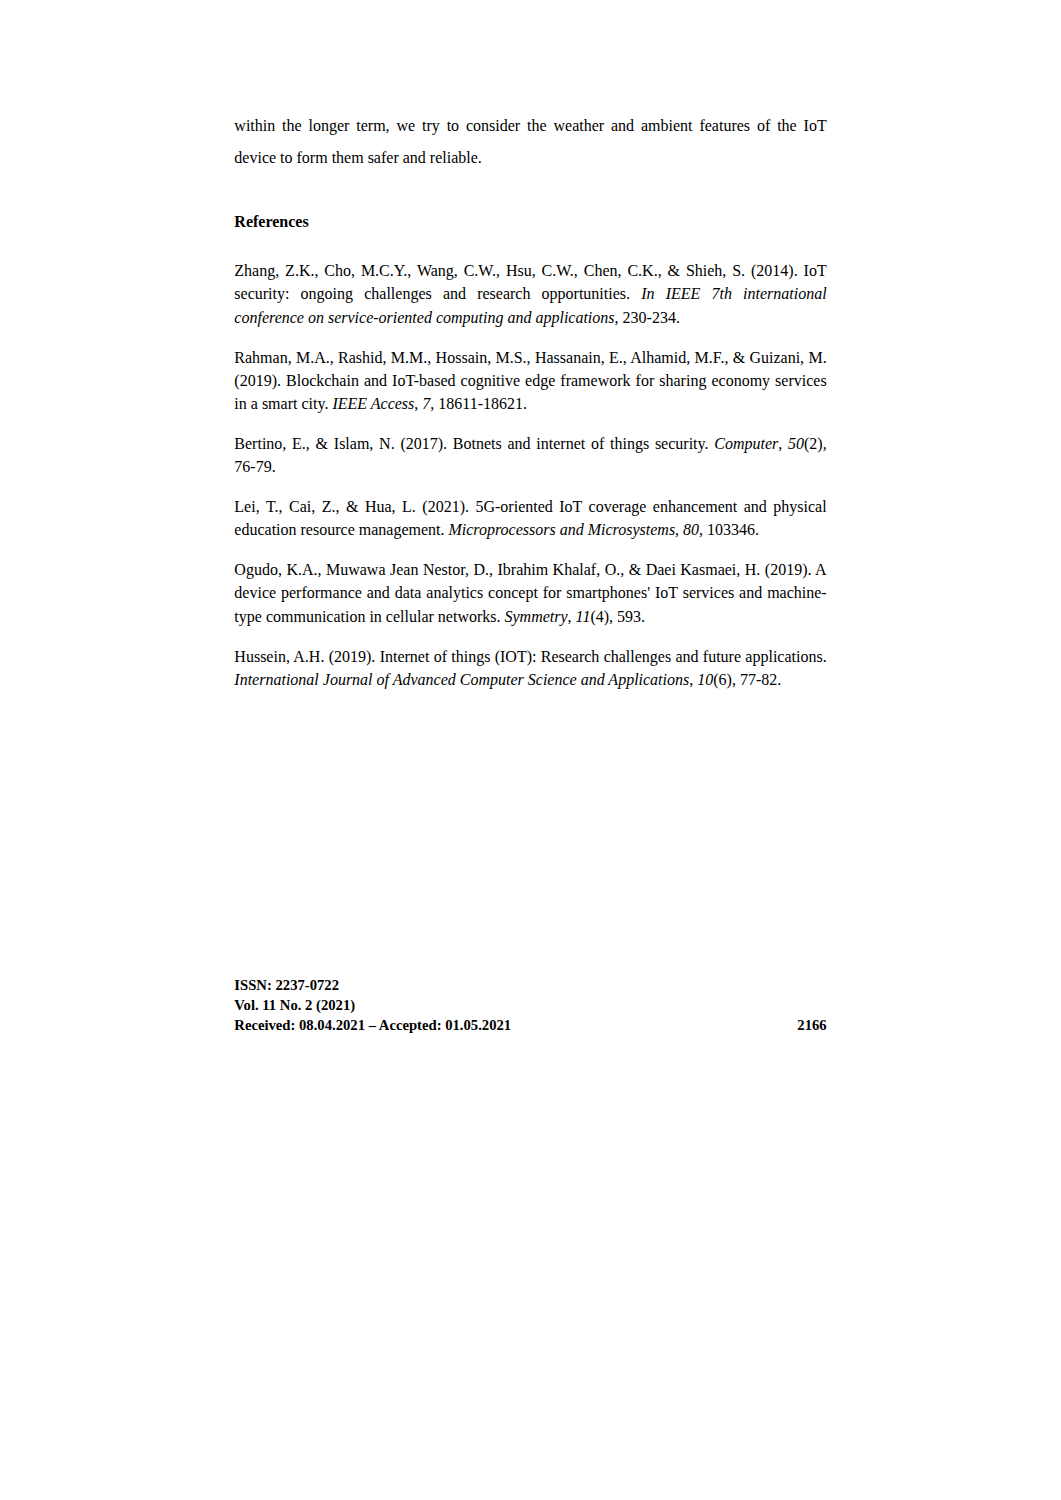within the longer term, we try to consider the weather and ambient features of the IoT device to form them safer and reliable.
References
Zhang, Z.K., Cho, M.C.Y., Wang, C.W., Hsu, C.W., Chen, C.K., & Shieh, S. (2014). IoT security: ongoing challenges and research opportunities. In IEEE 7th international conference on service-oriented computing and applications, 230-234.
Rahman, M.A., Rashid, M.M., Hossain, M.S., Hassanain, E., Alhamid, M.F., & Guizani, M. (2019). Blockchain and IoT-based cognitive edge framework for sharing economy services in a smart city. IEEE Access, 7, 18611-18621.
Bertino, E., & Islam, N. (2017). Botnets and internet of things security. Computer, 50(2), 76-79.
Lei, T., Cai, Z., & Hua, L. (2021). 5G-oriented IoT coverage enhancement and physical education resource management. Microprocessors and Microsystems, 80, 103346.
Ogudo, K.A., Muwawa Jean Nestor, D., Ibrahim Khalaf, O., & Daei Kasmaei, H. (2019). A device performance and data analytics concept for smartphones' IoT services and machine-type communication in cellular networks. Symmetry, 11(4), 593.
Hussein, A.H. (2019). Internet of things (IOT): Research challenges and future applications. International Journal of Advanced Computer Science and Applications, 10(6), 77-82.
ISSN: 2237-0722
Vol. 11 No. 2 (2021)
Received: 08.04.2021 – Accepted: 01.05.2021
2166